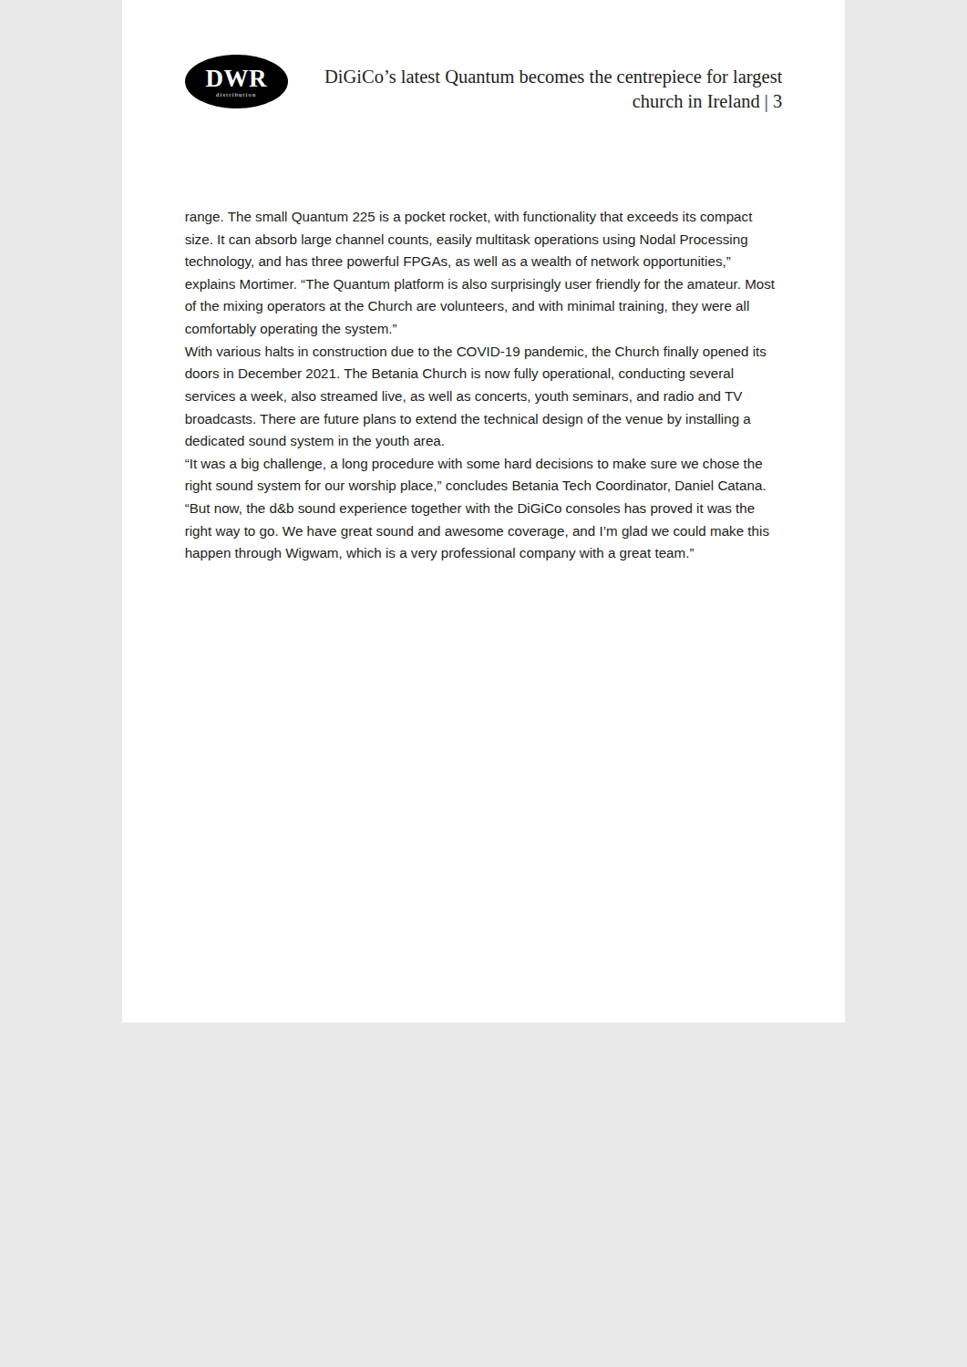DWR distribution
DiGiCo’s latest Quantum becomes the centrepiece for largest church in Ireland | 3
range. The small Quantum 225 is a pocket rocket, with functionality that exceeds its compact size. It can absorb large channel counts, easily multitask operations using Nodal Processing technology, and has three powerful FPGAs, as well as a wealth of network opportunities,” explains Mortimer. “The Quantum platform is also surprisingly user friendly for the amateur. Most of the mixing operators at the Church are volunteers, and with minimal training, they were all comfortably operating the system.”
With various halts in construction due to the COVID-19 pandemic, the Church finally opened its doors in December 2021. The Betania Church is now fully operational, conducting several services a week, also streamed live, as well as concerts, youth seminars, and radio and TV broadcasts. There are future plans to extend the technical design of the venue by installing a dedicated sound system in the youth area.
“It was a big challenge, a long procedure with some hard decisions to make sure we chose the right sound system for our worship place,” concludes Betania Tech Coordinator, Daniel Catana. “But now, the d&b sound experience together with the DiGiCo consoles has proved it was the right way to go. We have great sound and awesome coverage, and I’m glad we could make this happen through Wigwam, which is a very professional company with a great team.”